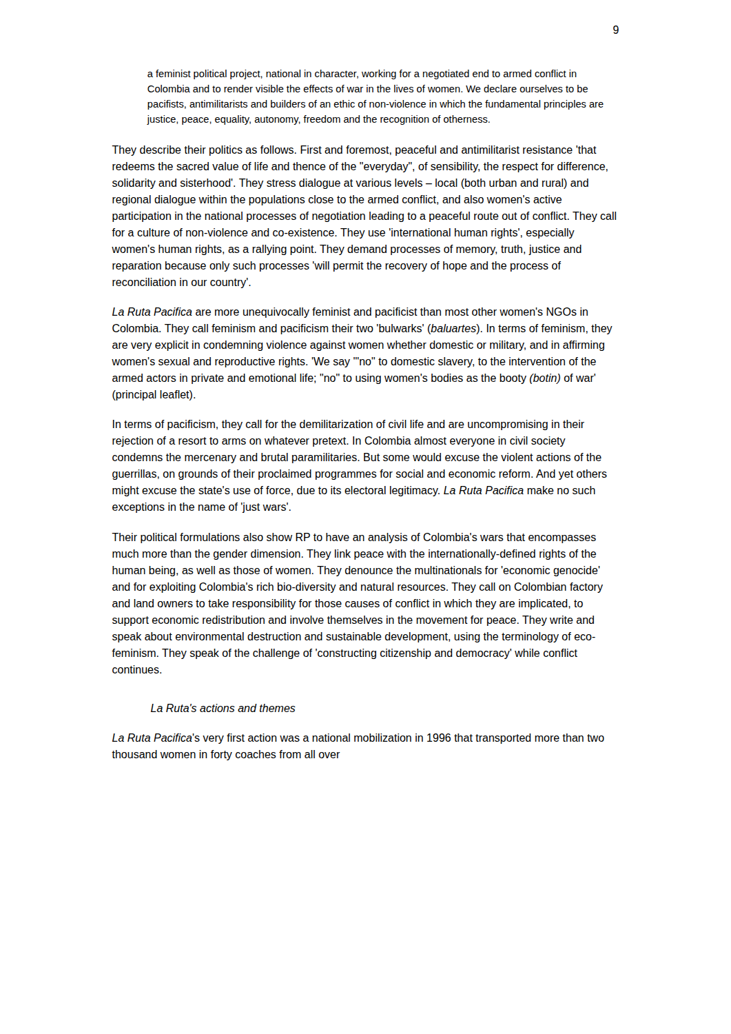9
a feminist political project, national in character, working for a negotiated end to armed conflict in Colombia and to render visible the effects of war in the lives of women. We declare ourselves to be pacifists, antimilitarists and builders of an ethic of non-violence in which the fundamental principles are justice, peace, equality, autonomy, freedom and the recognition of otherness.
They describe their politics as follows. First and foremost, peaceful and antimilitarist resistance 'that redeems the sacred value of life and thence of the "everyday", of sensibility, the respect for difference, solidarity and sisterhood'. They stress dialogue at various levels – local (both urban and rural) and regional dialogue within the populations close to the armed conflict, and also women's active participation in the national processes of negotiation leading to a peaceful route out of conflict. They call for a culture of non-violence and co-existence. They use 'international human rights', especially women's human rights, as a rallying point. They demand processes of memory, truth, justice and reparation because only such processes 'will permit the recovery of hope and the process of reconciliation in our country'.
La Ruta Pacifica are more unequivocally feminist and pacificist than most other women's NGOs in Colombia. They call feminism and pacificism their two 'bulwarks' (baluartes). In terms of feminism, they are very explicit in condemning violence against women whether domestic or military, and in affirming women's sexual and reproductive rights. 'We say '"no" to domestic slavery, to the intervention of the armed actors in private and emotional life; "no" to using women's bodies as the booty (botin) of war' (principal leaflet).
In terms of pacificism, they call for the demilitarization of civil life and are uncompromising in their rejection of a resort to arms on whatever pretext. In Colombia almost everyone in civil society condemns the mercenary and brutal paramilitaries. But some would excuse the violent actions of the guerrillas, on grounds of their proclaimed programmes for social and economic reform. And yet others might excuse the state's use of force, due to its electoral legitimacy. La Ruta Pacifica make no such exceptions in the name of 'just wars'.
Their political formulations also show RP to have an analysis of Colombia's wars that encompasses much more than the gender dimension. They link peace with the internationally-defined rights of the human being, as well as those of women. They denounce the multinationals for 'economic genocide' and for exploiting Colombia's rich bio-diversity and natural resources. They call on Colombian factory and land owners to take responsibility for those causes of conflict in which they are implicated, to support economic redistribution and involve themselves in the movement for peace. They write and speak about environmental destruction and sustainable development, using the terminology of eco-feminism. They speak of the challenge of 'constructing citizenship and democracy' while conflict continues.
La Ruta's actions and themes
La Ruta Pacifica's very first action was a national mobilization in 1996 that transported more than two thousand women in forty coaches from all over